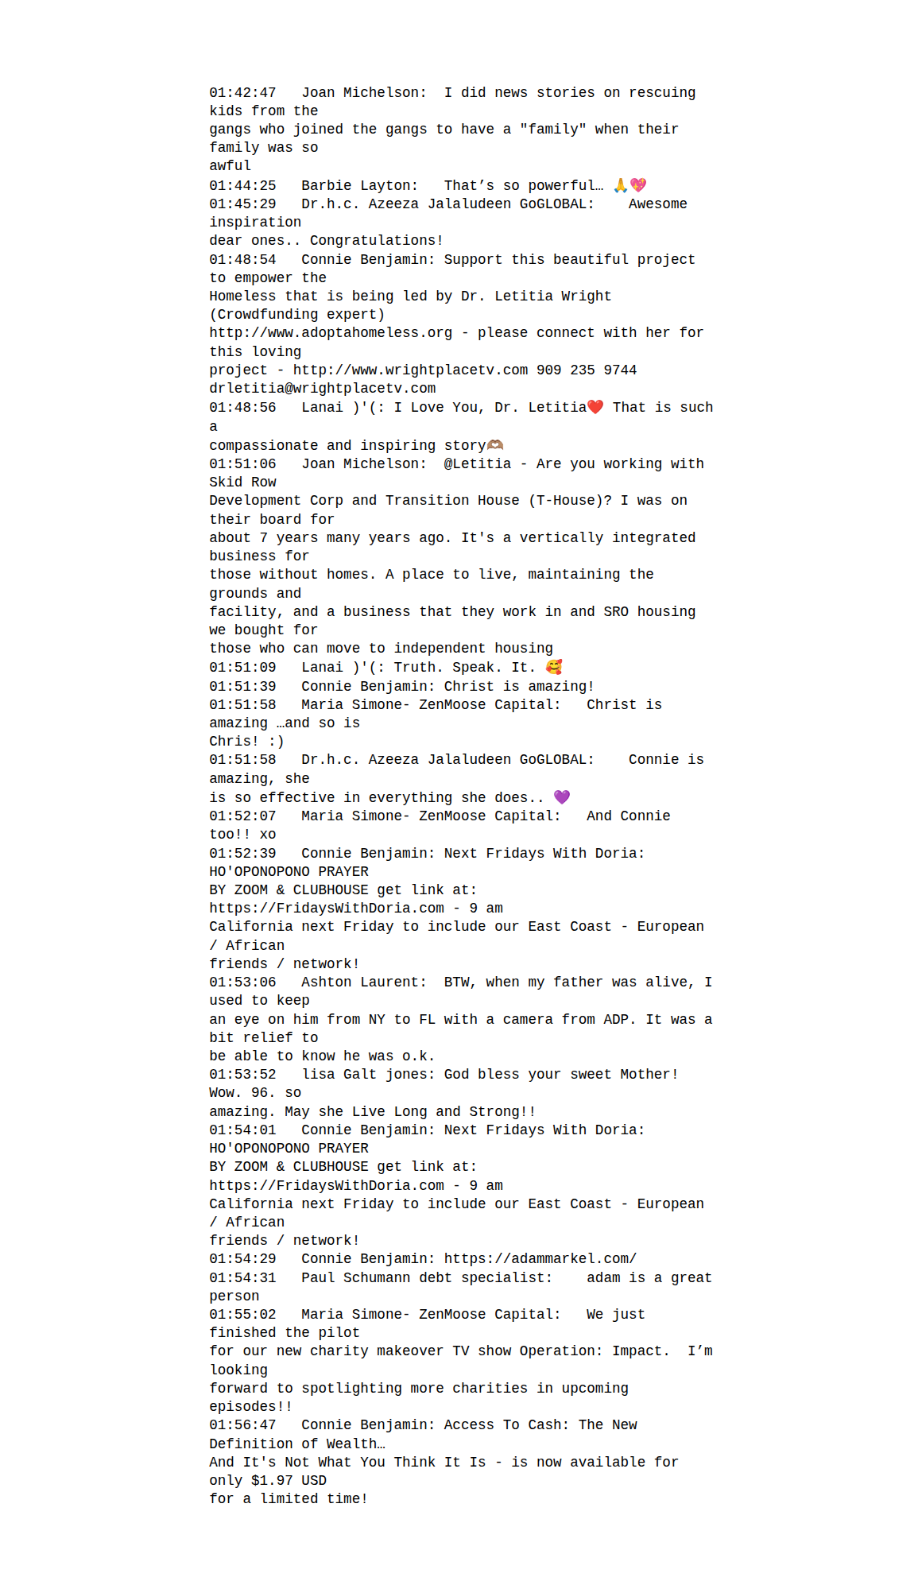01:42:47   Joan Michelson:  I did news stories on rescuing kids from the
gangs who joined the gangs to have a "family" when their family was so
awful
01:44:25   Barbie Layton:   That’s so powerful… 🙏💖
01:45:29   Dr.h.c. Azeeza Jalaludeen GoGLOBAL:    Awesome inspiration
dear ones.. Congratulations!
01:48:54   Connie Benjamin: Support this beautiful project to empower the
Homeless that is being led by Dr. Letitia Wright (Crowdfunding expert)
http://www.adoptahomeless.org - please connect with her for this loving
project - http://www.wrightplacetv.com 909 235 9744
drletitia@wrightplacetv.com
01:48:56   Lanai )'(: I Love You, Dr. Letitia❤️ That is such a
compassionate and inspiring story🫶🏽
01:51:06   Joan Michelson:  @Letitia - Are you working with Skid Row
Development Corp and Transition House (T-House)? I was on their board for
about 7 years many years ago. It's a vertically integrated business for
those without homes. A place to live, maintaining the grounds and
facility, and a business that they work in and SRO housing we bought for
those who can move to independent housing
01:51:09   Lanai )'(: Truth. Speak. It. 🥰
01:51:39   Connie Benjamin: Christ is amazing!
01:51:58   Maria Simone- ZenMoose Capital:   Christ is amazing …and so is
Chris! :)
01:51:58   Dr.h.c. Azeeza Jalaludeen GoGLOBAL:    Connie is amazing, she
is so effective in everything she does.. 💜
01:52:07   Maria Simone- ZenMoose Capital:   And Connie too!! xo
01:52:39   Connie Benjamin: Next Fridays With Doria:  HO'OPONOPONO PRAYER
BY ZOOM & CLUBHOUSE get link at: https://FridaysWithDoria.com - 9 am
California next Friday to include our East Coast - European / African
friends / network!
01:53:06   Ashton Laurent:  BTW, when my father was alive, I used to keep
an eye on him from NY to FL with a camera from ADP. It was a bit relief to
be able to know he was o.k.
01:53:52   lisa Galt jones: God bless your sweet Mother!  Wow. 96. so
amazing. May she Live Long and Strong!!
01:54:01   Connie Benjamin: Next Fridays With Doria:  HO'OPONOPONO PRAYER
BY ZOOM & CLUBHOUSE get link at: https://FridaysWithDoria.com - 9 am
California next Friday to include our East Coast - European / African
friends / network!
01:54:29   Connie Benjamin: https://adammarkel.com/
01:54:31   Paul Schumann debt specialist:    adam is a great person
01:55:02   Maria Simone- ZenMoose Capital:   We just finished the pilot
for our new charity makeover TV show Operation: Impact.  I’m looking
forward to spotlighting more charities in upcoming episodes!!
01:56:47   Connie Benjamin: Access To Cash: The New Definition of Wealth…
And It's Not What You Think It Is - is now available for only $1.97 USD
for a limited time!